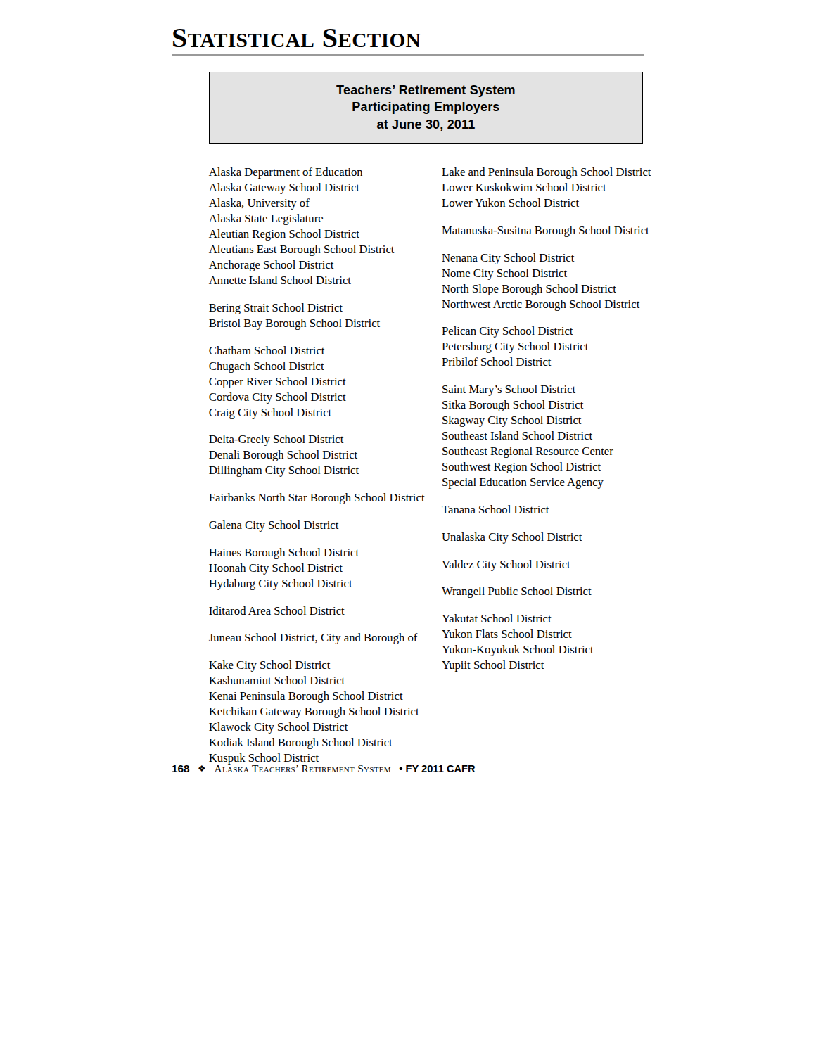STATISTICAL SECTION
Teachers’ Retirement System
Participating Employers
at June 30, 2011
Alaska Department of Education
Alaska Gateway School District
Alaska, University of
Alaska State Legislature
Aleutian Region School District
Aleutians East Borough School District
Anchorage School District
Annette Island School District
Bering Strait School District
Bristol Bay Borough School District
Chatham School District
Chugach School District
Copper River School District
Cordova City School District
Craig City School District
Delta-Greely School District
Denali Borough School District
Dillingham City School District
Fairbanks North Star Borough School District
Galena City School District
Haines Borough School District
Hoonah City School District
Hydaburg City School District
Iditarod Area School District
Juneau School District, City and Borough of
Kake City School District
Kashunamiut School District
Kenai Peninsula Borough School District
Ketchikan Gateway Borough School District
Klawock City School District
Kodiak Island Borough School District
Kuspuk School District
Lake and Peninsula Borough School District
Lower Kuskokwim School District
Lower Yukon School District
Matanuska-Susitna Borough School District
Nenana City School District
Nome City School District
North Slope Borough School District
Northwest Arctic Borough School District
Pelican City School District
Petersburg City School District
Pribilof School District
Saint Mary’s School District
Sitka Borough School District
Skagway City School District
Southeast Island School District
Southeast Regional Resource Center
Southwest Region School District
Special Education Service Agency
Tanana School District
Unalaska City School District
Valdez City School District
Wrangell Public School District
Yakutat School District
Yukon Flats School District
Yukon-Koyukuk School District
Yupiit School District
168 ❖ Alaska Teachers’ Retirement System • FY 2011 CAFR